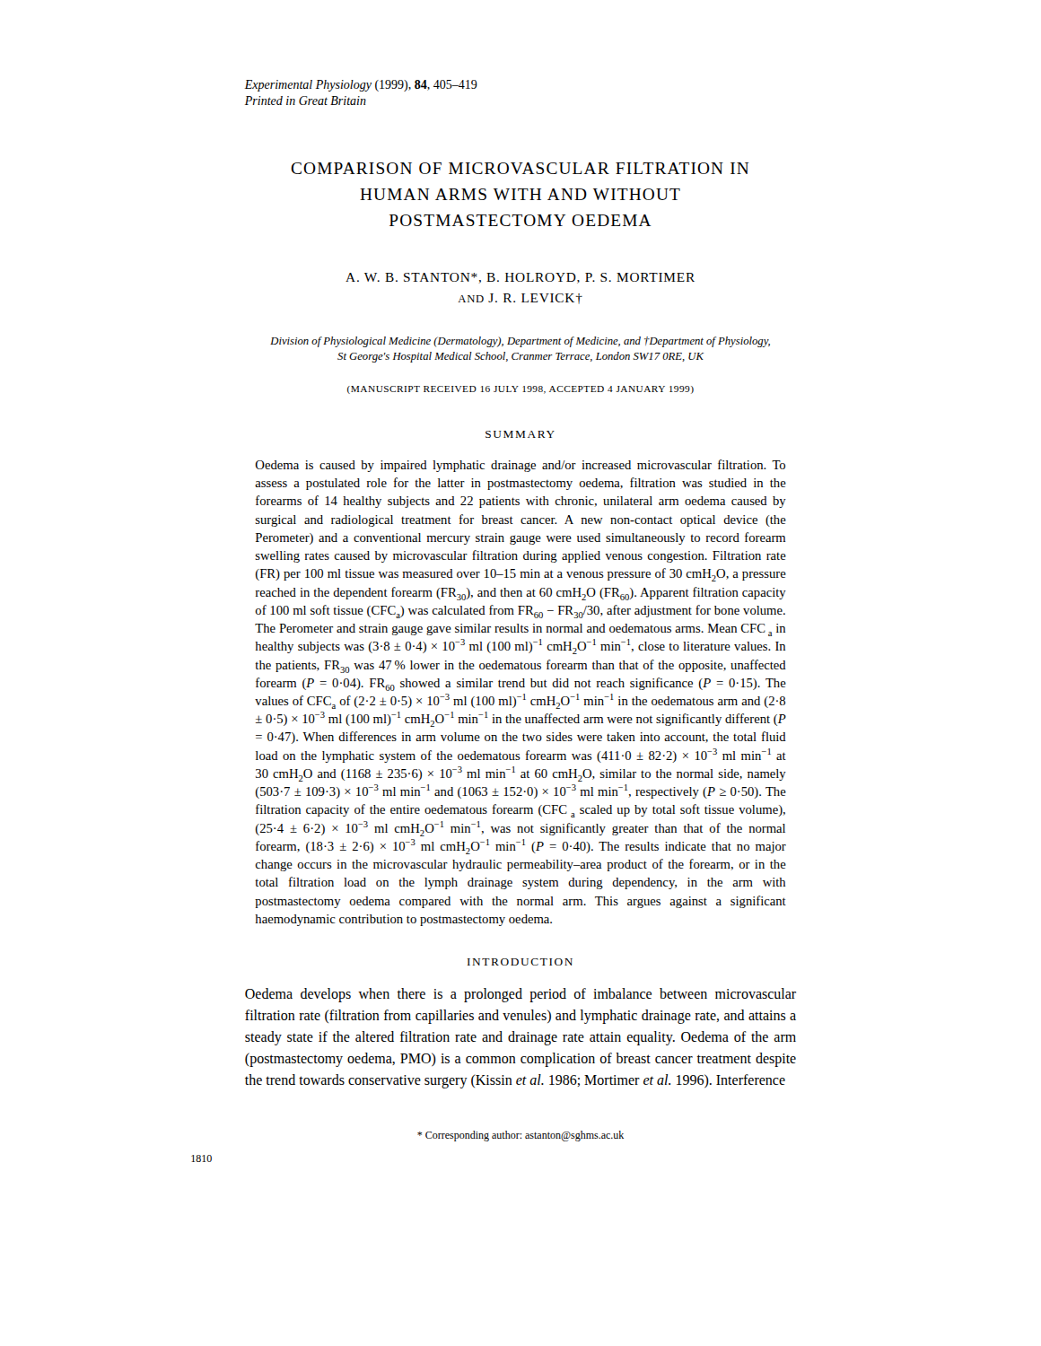Experimental Physiology (1999), 84, 405–419
Printed in Great Britain
COMPARISON OF MICROVASCULAR FILTRATION IN
HUMAN ARMS WITH AND WITHOUT
POSTMASTECTOMY OEDEMA
A. W. B. STANTON*, B. HOLROYD, P. S. MORTIMER
AND J. R. LEVICK†
Division of Physiological Medicine (Dermatology), Department of Medicine, and †Department of Physiology,
St George's Hospital Medical School, Cranmer Terrace, London SW17 0RE, UK
(MANUSCRIPT RECEIVED 16 JULY 1998, ACCEPTED 4 JANUARY 1999)
SUMMARY
Oedema is caused by impaired lymphatic drainage and/or increased microvascular filtration. To assess a postulated role for the latter in postmastectomy oedema, filtration was studied in the forearms of 14 healthy subjects and 22 patients with chronic, unilateral arm oedema caused by surgical and radiological treatment for breast cancer. A new non-contact optical device (the Perometer) and a conventional mercury strain gauge were used simultaneously to record forearm swelling rates caused by microvascular filtration during applied venous congestion. Filtration rate (FR) per 100 ml tissue was measured over 10–15 min at a venous pressure of 30 cmH2O, a pressure reached in the dependent forearm (FR30), and then at 60 cmH2O (FR60). Apparent filtration capacity of 100 ml soft tissue (CFCa) was calculated from FR60 − FR30/30, after adjustment for bone volume. The Perometer and strain gauge gave similar results in normal and oedematous arms. Mean CFC a in healthy subjects was (3·8 ± 0·4) × 10−3 ml (100 ml)−1 cmH2O−1 min−1, close to literature values. In the patients, FR30 was 47 % lower in the oedematous forearm than that of the opposite, unaffected forearm (P = 0·04). FR60 showed a similar trend but did not reach significance (P = 0·15). The values of CFCa of (2·2 ± 0·5) × 10−3 ml (100 ml)−1 cmH2O−1 min−1 in the oedematous arm and (2·8 ± 0·5) × 10−3 ml (100 ml)−1 cmH2O−1 min−1 in the unaffected arm were not significantly different (P = 0·47). When differences in arm volume on the two sides were taken into account, the total fluid load on the lymphatic system of the oedematous forearm was (411·0 ± 82·2) × 10−3 ml min−1 at 30 cmH2O and (1168 ± 235·6) × 10−3 ml min−1 at 60 cmH2O, similar to the normal side, namely (503·7 ± 109·3) × 10−3 ml min−1 and (1063 ± 152·0) × 10−3 ml min−1, respectively (P ≥ 0·50). The filtration capacity of the entire oedematous forearm (CFC a scaled up by total soft tissue volume), (25·4 ± 6·2) × 10−3 ml cmH2O−1 min−1, was not significantly greater than that of the normal forearm, (18·3 ± 2·6) × 10−3 ml cmH2O−1 min−1 (P = 0·40). The results indicate that no major change occurs in the microvascular hydraulic permeability–area product of the forearm, or in the total filtration load on the lymph drainage system during dependency, in the arm with postmastectomy oedema compared with the normal arm. This argues against a significant haemodynamic contribution to postmastectomy oedema.
INTRODUCTION
Oedema develops when there is a prolonged period of imbalance between microvascular filtration rate (filtration from capillaries and venules) and lymphatic drainage rate, and attains a steady state if the altered filtration rate and drainage rate attain equality. Oedema of the arm (postmastectomy oedema, PMO) is a common complication of breast cancer treatment despite the trend towards conservative surgery (Kissin et al. 1986; Mortimer et al. 1996). Interference
* Corresponding author: astanton@sghms.ac.uk
1810